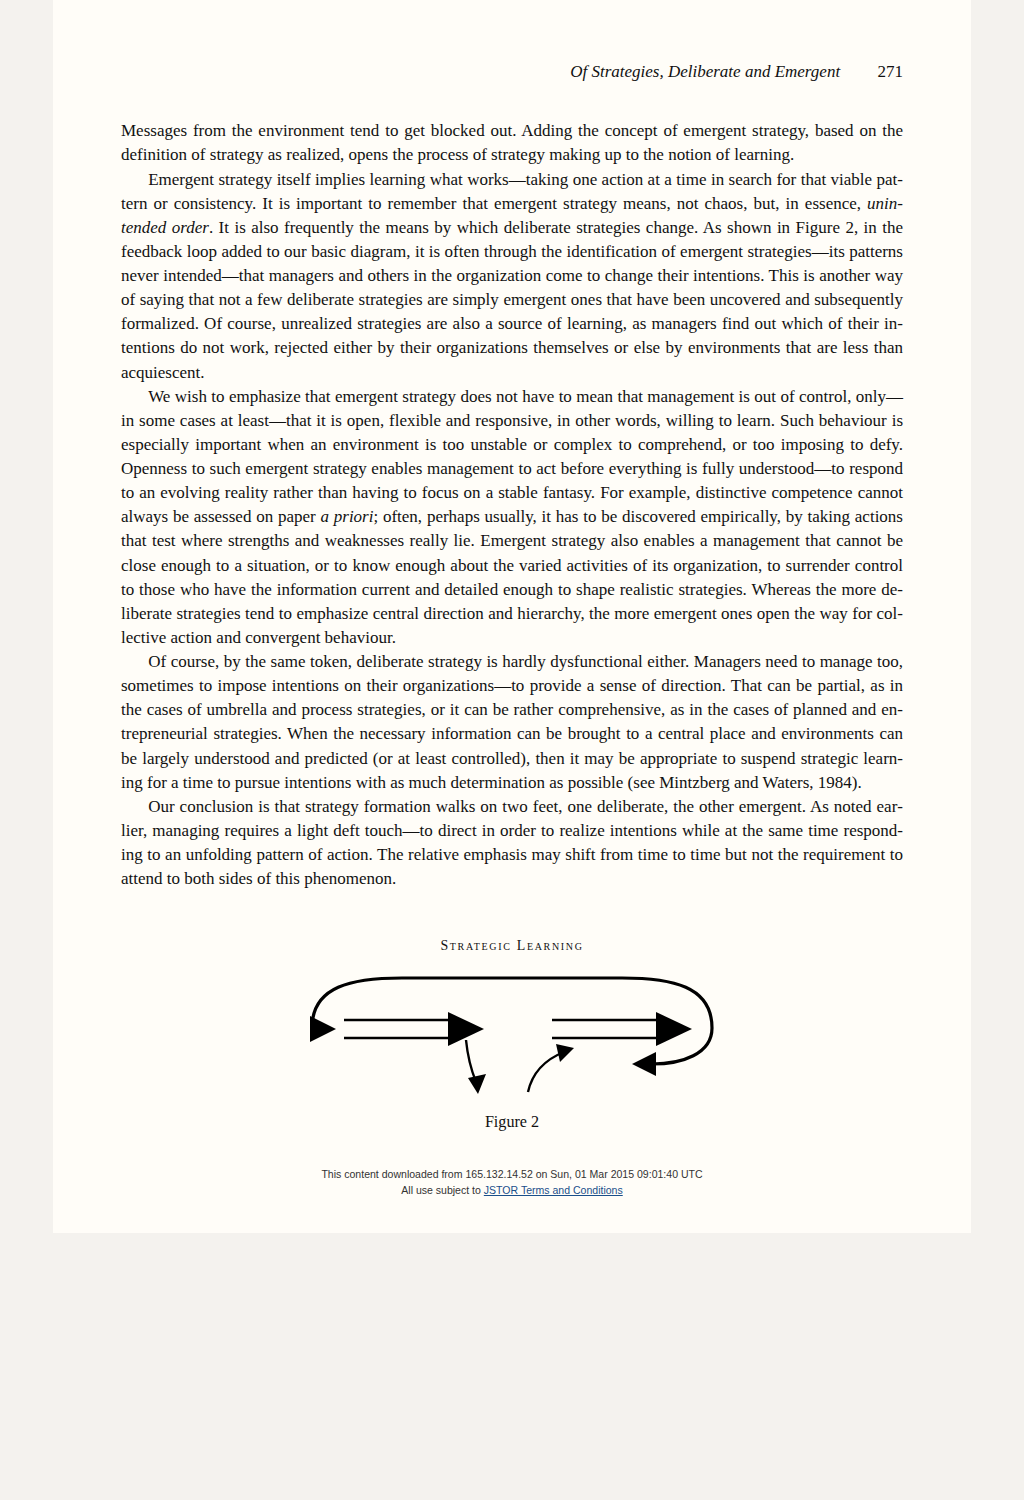Of Strategies, Deliberate and Emergent 271
Messages from the environment tend to get blocked out. Adding the concept of emergent strategy, based on the definition of strategy as realized, opens the process of strategy making up to the notion of learning.
Emergent strategy itself implies learning what works—taking one action at a time in search for that viable pattern or consistency. It is important to remember that emergent strategy means, not chaos, but, in essence, unintended order. It is also frequently the means by which deliberate strategies change. As shown in Figure 2, in the feedback loop added to our basic diagram, it is often through the identification of emergent strategies—its patterns never intended—that managers and others in the organization come to change their intentions. This is another way of saying that not a few deliberate strategies are simply emergent ones that have been uncovered and subsequently formalized. Of course, unrealized strategies are also a source of learning, as managers find out which of their intentions do not work, rejected either by their organizations themselves or else by environments that are less than acquiescent.
We wish to emphasize that emergent strategy does not have to mean that management is out of control, only—in some cases at least—that it is open, flexible and responsive, in other words, willing to learn. Such behaviour is especially important when an environment is too unstable or complex to comprehend, or too imposing to defy. Openness to such emergent strategy enables management to act before everything is fully understood—to respond to an evolving reality rather than having to focus on a stable fantasy. For example, distinctive competence cannot always be assessed on paper a priori; often, perhaps usually, it has to be discovered empirically, by taking actions that test where strengths and weaknesses really lie. Emergent strategy also enables a management that cannot be close enough to a situation, or to know enough about the varied activities of its organization, to surrender control to those who have the information current and detailed enough to shape realistic strategies. Whereas the more deliberate strategies tend to emphasize central direction and hierarchy, the more emergent ones open the way for collective action and convergent behaviour.
Of course, by the same token, deliberate strategy is hardly dysfunctional either. Managers need to manage too, sometimes to impose intentions on their organizations—to provide a sense of direction. That can be partial, as in the cases of umbrella and process strategies, or it can be rather comprehensive, as in the cases of planned and entrepreneurial strategies. When the necessary information can be brought to a central place and environments can be largely understood and predicted (or at least controlled), then it may be appropriate to suspend strategic learning for a time to pursue intentions with as much determination as possible (see Mintzberg and Waters, 1984).
Our conclusion is that strategy formation walks on two feet, one deliberate, the other emergent. As noted earlier, managing requires a light deft touch—to direct in order to realize intentions while at the same time responding to an unfolding pattern of action. The relative emphasis may shift from time to time but not the requirement to attend to both sides of this phenomenon.
Strategic Learning
Figure 2
This content downloaded from 165.132.14.52 on Sun, 01 Mar 2015 09:01:40 UTC
All use subject to JSTOR Terms and Conditions